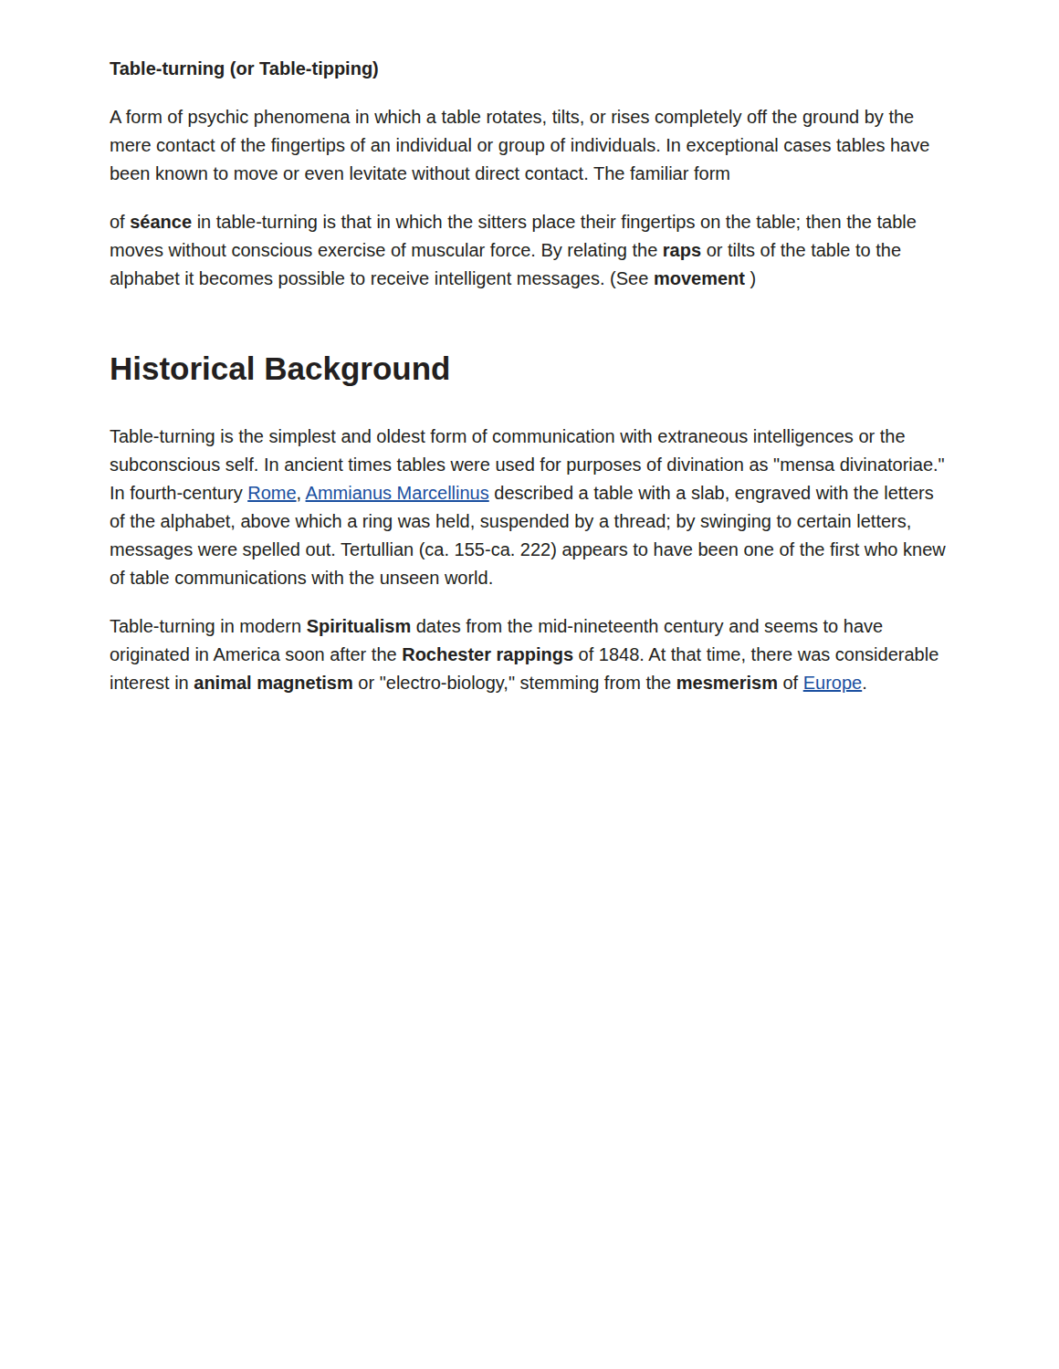Table-turning (or Table-tipping)
A form of psychic phenomena in which a table rotates, tilts, or rises completely off the ground by the mere contact of the fingertips of an individual or group of individuals. In exceptional cases tables have been known to move or even levitate without direct contact. The familiar form
of séance in table-turning is that in which the sitters place their fingertips on the table; then the table moves without conscious exercise of muscular force. By relating the raps or tilts of the table to the alphabet it becomes possible to receive intelligent messages. (See movement )
Historical Background
Table-turning is the simplest and oldest form of communication with extraneous intelligences or the subconscious self. In ancient times tables were used for purposes of divination as "mensa divinatoriae." In fourth-century Rome, Ammianus Marcellinus described a table with a slab, engraved with the letters of the alphabet, above which a ring was held, suspended by a thread; by swinging to certain letters, messages were spelled out. Tertullian (ca. 155-ca. 222) appears to have been one of the first who knew of table communications with the unseen world.
Table-turning in modern Spiritualism dates from the mid-nineteenth century and seems to have originated in America soon after the Rochester rappings of 1848. At that time, there was considerable interest in animal magnetism or "electro-biology," stemming from the mesmerism of Europe.